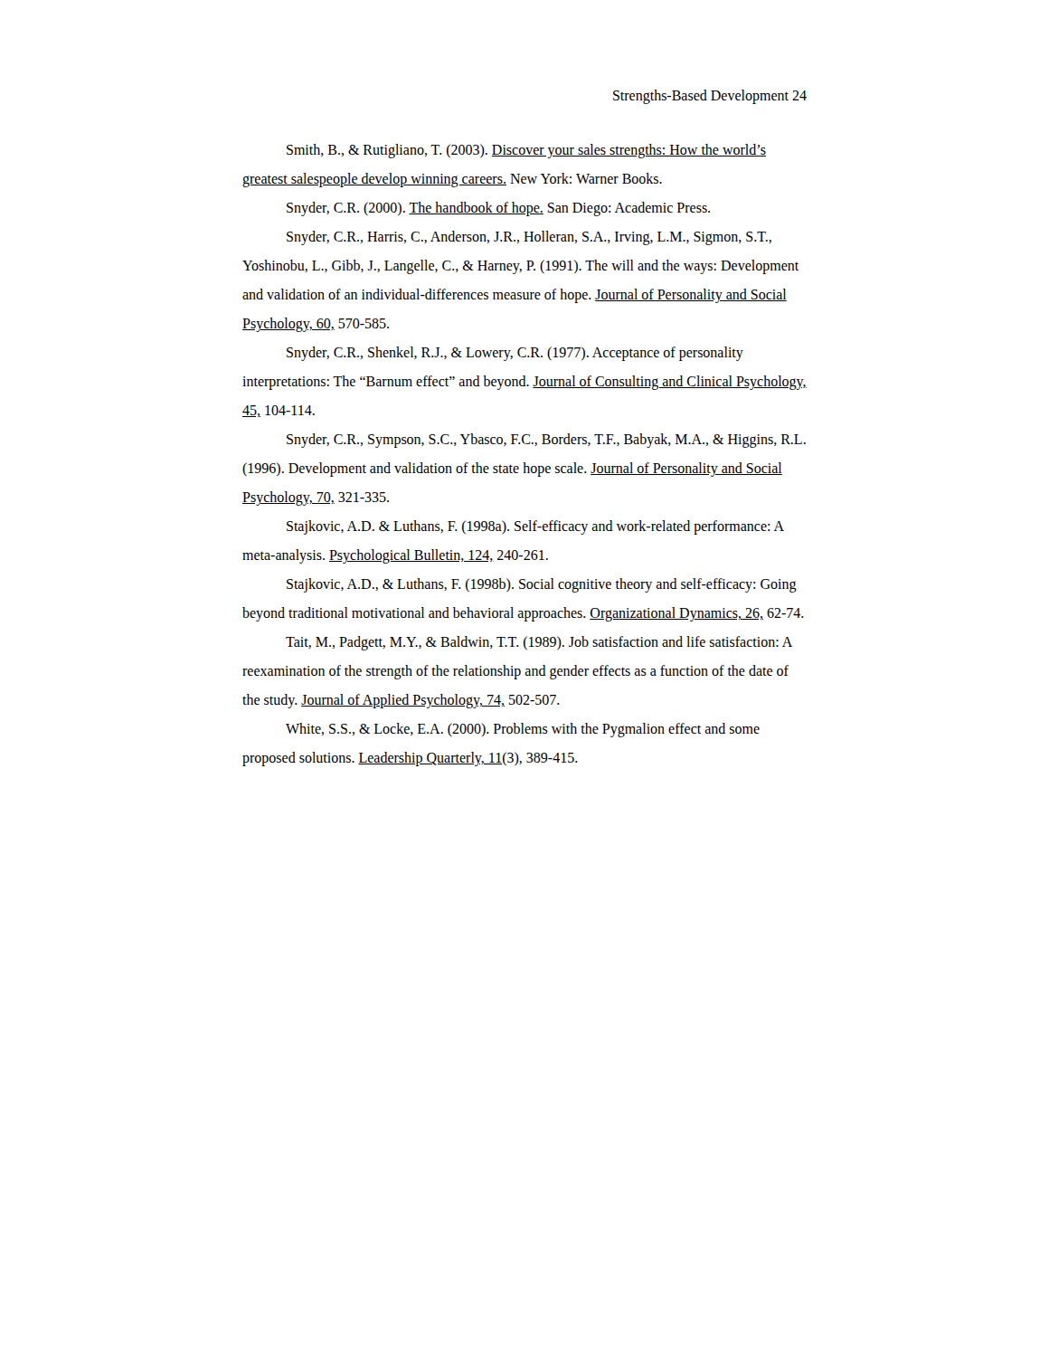Strengths-Based Development 24
Smith, B., & Rutigliano, T. (2003). Discover your sales strengths: How the world’s greatest salespeople develop winning careers. New York: Warner Books.
Snyder, C.R. (2000). The handbook of hope. San Diego: Academic Press.
Snyder, C.R., Harris, C., Anderson, J.R., Holleran, S.A., Irving, L.M., Sigmon, S.T., Yoshinobu, L., Gibb, J., Langelle, C., & Harney, P. (1991). The will and the ways: Development and validation of an individual-differences measure of hope. Journal of Personality and Social Psychology, 60, 570-585.
Snyder, C.R., Shenkel, R.J., & Lowery, C.R. (1977). Acceptance of personality interpretations: The “Barnum effect” and beyond. Journal of Consulting and Clinical Psychology, 45, 104-114.
Snyder, C.R., Sympson, S.C., Ybasco, F.C., Borders, T.F., Babyak, M.A., & Higgins, R.L. (1996). Development and validation of the state hope scale. Journal of Personality and Social Psychology, 70, 321-335.
Stajkovic, A.D. & Luthans, F. (1998a). Self-efficacy and work-related performance: A meta-analysis. Psychological Bulletin, 124, 240-261.
Stajkovic, A.D., & Luthans, F. (1998b). Social cognitive theory and self-efficacy: Going beyond traditional motivational and behavioral approaches. Organizational Dynamics, 26, 62-74.
Tait, M., Padgett, M.Y., & Baldwin, T.T. (1989). Job satisfaction and life satisfaction: A reexamination of the strength of the relationship and gender effects as a function of the date of the study. Journal of Applied Psychology, 74, 502-507.
White, S.S., & Locke, E.A. (2000). Problems with the Pygmalion effect and some proposed solutions. Leadership Quarterly, 11(3), 389-415.